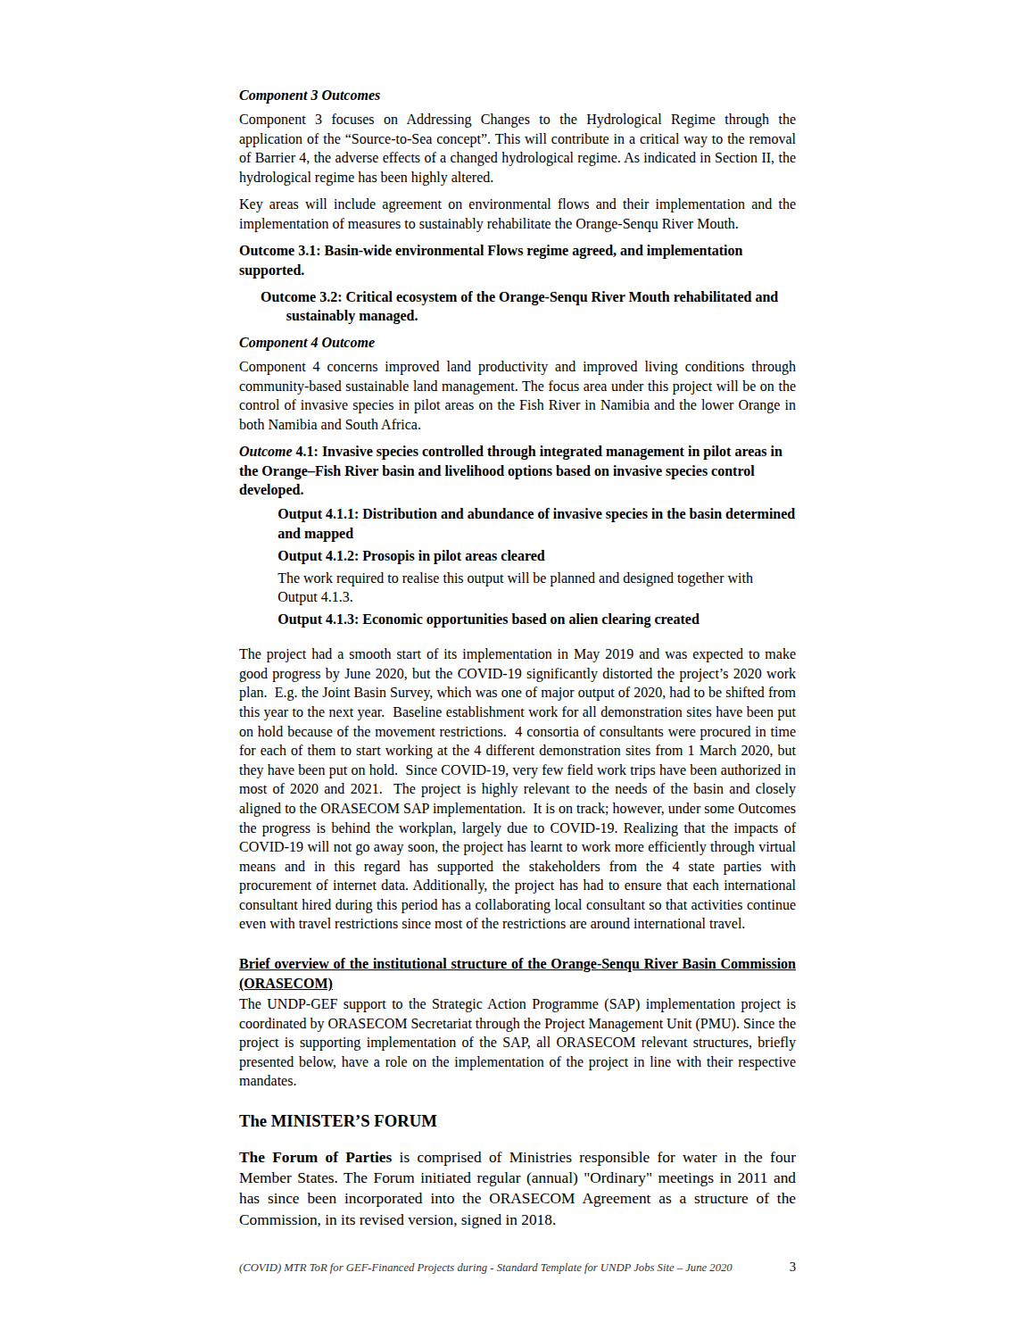Component 3 Outcomes
Component 3 focuses on Addressing Changes to the Hydrological Regime through the application of the “Source-to-Sea concept”. This will contribute in a critical way to the removal of Barrier 4, the adverse effects of a changed hydrological regime. As indicated in Section II, the hydrological regime has been highly altered.
Key areas will include agreement on environmental flows and their implementation and the implementation of measures to sustainably rehabilitate the Orange-Senqu River Mouth.
Outcome 3.1: Basin-wide environmental Flows regime agreed, and implementation supported.
Outcome 3.2: Critical ecosystem of the Orange-Senqu River Mouth rehabilitated and sustainably managed.
Component 4 Outcome
Component 4 concerns improved land productivity and improved living conditions through community-based sustainable land management. The focus area under this project will be on the control of invasive species in pilot areas on the Fish River in Namibia and the lower Orange in both Namibia and South Africa.
Outcome 4.1: Invasive species controlled through integrated management in pilot areas in the Orange–Fish River basin and livelihood options based on invasive species control developed.
Output 4.1.1: Distribution and abundance of invasive species in the basin determined and mapped
Output 4.1.2: Prosopis in pilot areas cleared
The work required to realise this output will be planned and designed together with Output 4.1.3.
Output 4.1.3: Economic opportunities based on alien clearing created
The project had a smooth start of its implementation in May 2019 and was expected to make good progress by June 2020, but the COVID-19 significantly distorted the project’s 2020 work plan. E.g. the Joint Basin Survey, which was one of major output of 2020, had to be shifted from this year to the next year. Baseline establishment work for all demonstration sites have been put on hold because of the movement restrictions. 4 consortia of consultants were procured in time for each of them to start working at the 4 different demonstration sites from 1 March 2020, but they have been put on hold. Since COVID-19, very few field work trips have been authorized in most of 2020 and 2021. The project is highly relevant to the needs of the basin and closely aligned to the ORASECOM SAP implementation. It is on track; however, under some Outcomes the progress is behind the workplan, largely due to COVID-19. Realizing that the impacts of COVID-19 will not go away soon, the project has learnt to work more efficiently through virtual means and in this regard has supported the stakeholders from the 4 state parties with procurement of internet data. Additionally, the project has had to ensure that each international consultant hired during this period has a collaborating local consultant so that activities continue even with travel restrictions since most of the restrictions are around international travel.
Brief overview of the institutional structure of the Orange-Senqu River Basin Commission (ORASECOM)
The UNDP-GEF support to the Strategic Action Programme (SAP) implementation project is coordinated by ORASECOM Secretariat through the Project Management Unit (PMU). Since the project is supporting implementation of the SAP, all ORASECOM relevant structures, briefly presented below, have a role on the implementation of the project in line with their respective mandates.
The MINISTER’S FORUM
The Forum of Parties is comprised of Ministries responsible for water in the four Member States. The Forum initiated regular (annual) "Ordinary" meetings in 2011 and has since been incorporated into the ORASECOM Agreement as a structure of the Commission, in its revised version, signed in 2018.
(COVID) MTR ToR for GEF-Financed Projects during - Standard Template for UNDP Jobs Site – June 2020 3